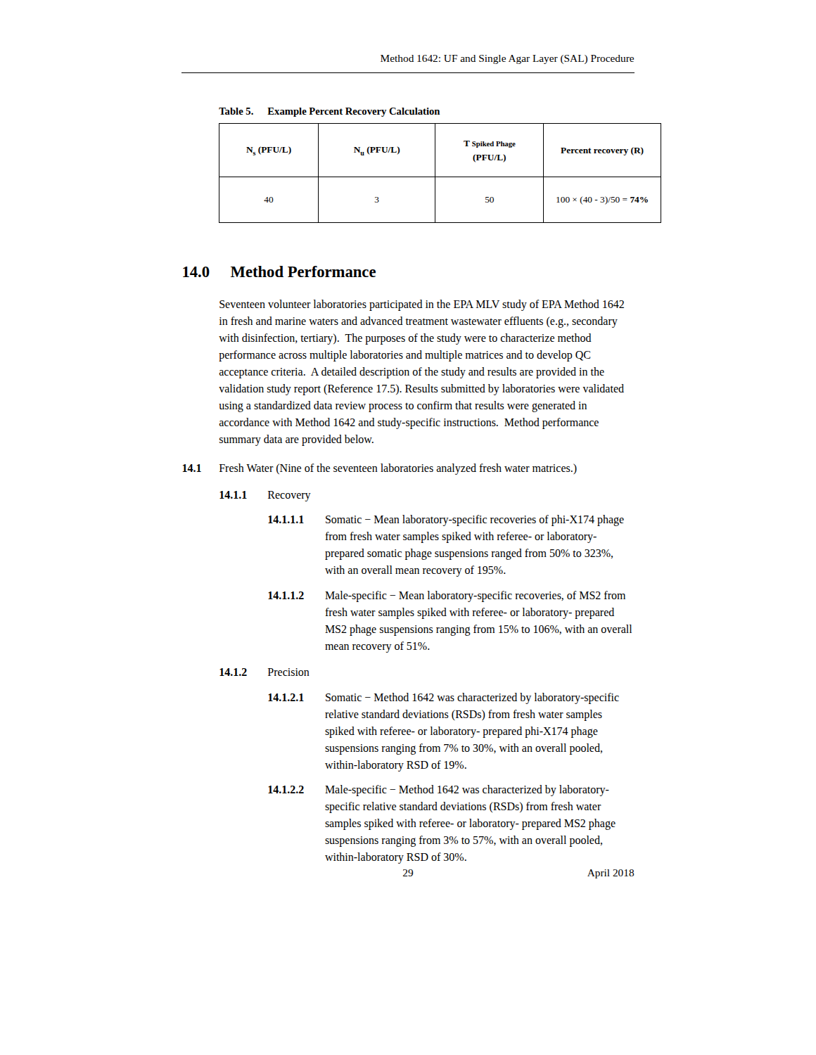Method 1642: UF and Single Agar Layer (SAL) Procedure
Table 5. Example Percent Recovery Calculation
| N s (PFU/L) | N u (PFU/L) | T Spiked Phage (PFU/L) | Percent recovery (R) |
| --- | --- | --- | --- |
| 40 | 3 | 50 | 100 × (40 - 3)/50 = 74% |
14.0 Method Performance
Seventeen volunteer laboratories participated in the EPA MLV study of EPA Method 1642 in fresh and marine waters and advanced treatment wastewater effluents (e.g., secondary with disinfection, tertiary). The purposes of the study were to characterize method performance across multiple laboratories and multiple matrices and to develop QC acceptance criteria. A detailed description of the study and results are provided in the validation study report (Reference 17.5). Results submitted by laboratories were validated using a standardized data review process to confirm that results were generated in accordance with Method 1642 and study-specific instructions. Method performance summary data are provided below.
14.1
Fresh Water (Nine of the seventeen laboratories analyzed fresh water matrices.)
14.1.1
Recovery
14.1.1.1
Somatic − Mean laboratory-specific recoveries of phi-X174 phage from fresh water samples spiked with referee- or laboratory- prepared somatic phage suspensions ranged from 50% to 323%, with an overall mean recovery of 195%.
14.1.1.2
Male-specific − Mean laboratory-specific recoveries, of MS2 from fresh water samples spiked with referee- or laboratory- prepared MS2 phage suspensions ranging from 15% to 106%, with an overall mean recovery of 51%.
14.1.2
Precision
14.1.2.1
Somatic − Method 1642 was characterized by laboratory-specific relative standard deviations (RSDs) from fresh water samples spiked with referee- or laboratory- prepared phi-X174 phage suspensions ranging from 7% to 30%, with an overall pooled, within-laboratory RSD of 19%.
14.1.2.2
Male-specific − Method 1642 was characterized by laboratory-specific relative standard deviations (RSDs) from fresh water samples spiked with referee- or laboratory- prepared MS2 phage suspensions ranging from 3% to 57%, with an overall pooled, within-laboratory RSD of 30%.
29
April 2018